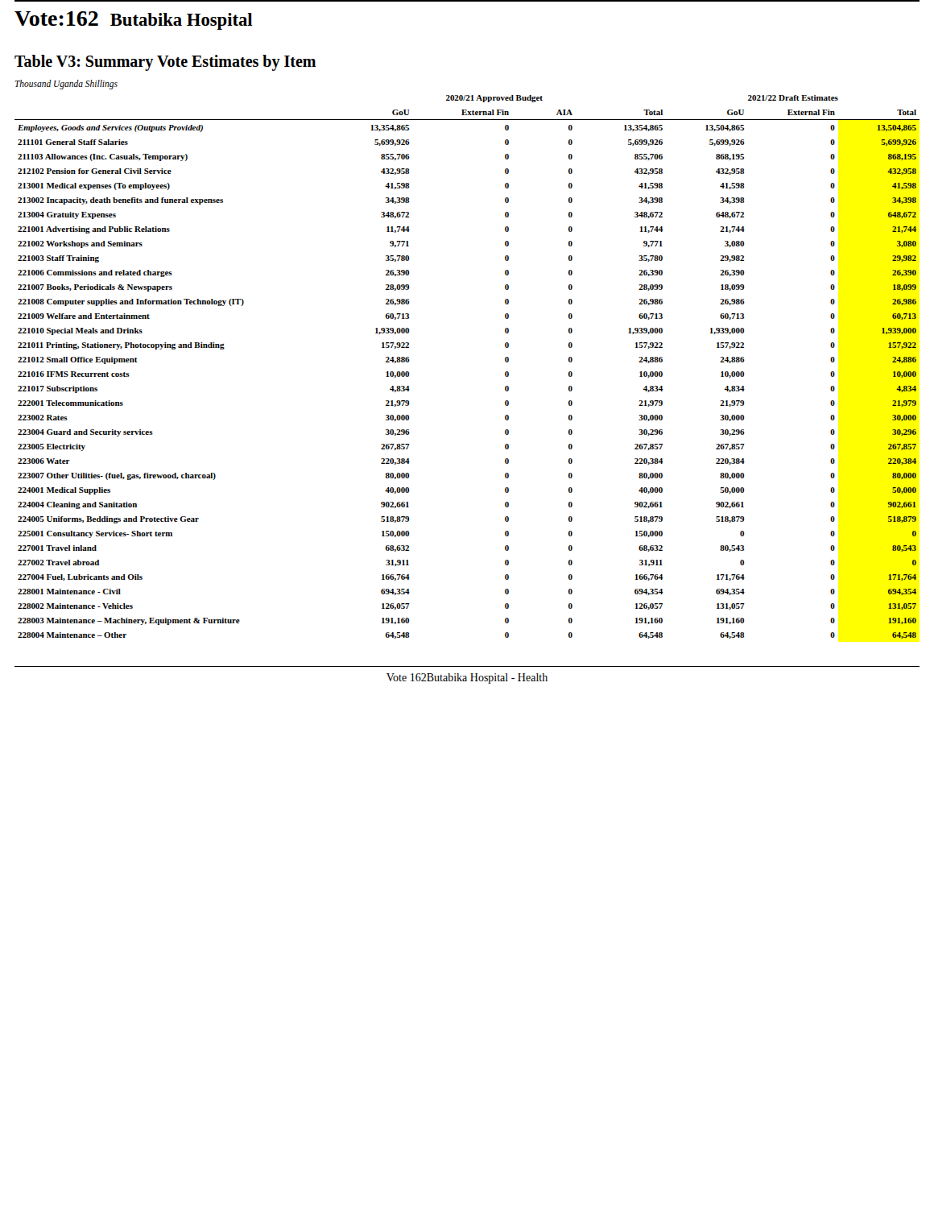Vote:162 Butabika Hospital
Table V3: Summary Vote Estimates by Item
Thousand Uganda Shillings
| | 2020/21 Approved Budget | 2021/22 Draft Estimates |
| --- | --- | --- |
| | GoU | External Fin | AIA | Total | GoU | External Fin | Total |
| Employees, Goods and Services (Outputs Provided) | 13,354,865 | 0 | 0 | 13,354,865 | 13,504,865 | 0 | 13,504,865 |
| 211101 General Staff Salaries | 5,699,926 | 0 | 0 | 5,699,926 | 5,699,926 | 0 | 5,699,926 |
| 211103 Allowances (Inc. Casuals, Temporary) | 855,706 | 0 | 0 | 855,706 | 868,195 | 0 | 868,195 |
| 212102 Pension for General Civil Service | 432,958 | 0 | 0 | 432,958 | 432,958 | 0 | 432,958 |
| 213001 Medical expenses (To employees) | 41,598 | 0 | 0 | 41,598 | 41,598 | 0 | 41,598 |
| 213002 Incapacity, death benefits and funeral expenses | 34,398 | 0 | 0 | 34,398 | 34,398 | 0 | 34,398 |
| 213004 Gratuity Expenses | 348,672 | 0 | 0 | 348,672 | 648,672 | 0 | 648,672 |
| 221001 Advertising and Public Relations | 11,744 | 0 | 0 | 11,744 | 21,744 | 0 | 21,744 |
| 221002 Workshops and Seminars | 9,771 | 0 | 0 | 9,771 | 3,080 | 0 | 3,080 |
| 221003 Staff Training | 35,780 | 0 | 0 | 35,780 | 29,982 | 0 | 29,982 |
| 221006 Commissions and related charges | 26,390 | 0 | 0 | 26,390 | 26,390 | 0 | 26,390 |
| 221007 Books, Periodicals & Newspapers | 28,099 | 0 | 0 | 28,099 | 18,099 | 0 | 18,099 |
| 221008 Computer supplies and Information Technology (IT) | 26,986 | 0 | 0 | 26,986 | 26,986 | 0 | 26,986 |
| 221009 Welfare and Entertainment | 60,713 | 0 | 0 | 60,713 | 60,713 | 0 | 60,713 |
| 221010 Special Meals and Drinks | 1,939,000 | 0 | 0 | 1,939,000 | 1,939,000 | 0 | 1,939,000 |
| 221011 Printing, Stationery, Photocopying and Binding | 157,922 | 0 | 0 | 157,922 | 157,922 | 0 | 157,922 |
| 221012 Small Office Equipment | 24,886 | 0 | 0 | 24,886 | 24,886 | 0 | 24,886 |
| 221016 IFMS Recurrent costs | 10,000 | 0 | 0 | 10,000 | 10,000 | 0 | 10,000 |
| 221017 Subscriptions | 4,834 | 0 | 0 | 4,834 | 4,834 | 0 | 4,834 |
| 222001 Telecommunications | 21,979 | 0 | 0 | 21,979 | 21,979 | 0 | 21,979 |
| 223002 Rates | 30,000 | 0 | 0 | 30,000 | 30,000 | 0 | 30,000 |
| 223004 Guard and Security services | 30,296 | 0 | 0 | 30,296 | 30,296 | 0 | 30,296 |
| 223005 Electricity | 267,857 | 0 | 0 | 267,857 | 267,857 | 0 | 267,857 |
| 223006 Water | 220,384 | 0 | 0 | 220,384 | 220,384 | 0 | 220,384 |
| 223007 Other Utilities- (fuel, gas, firewood, charcoal) | 80,000 | 0 | 0 | 80,000 | 80,000 | 0 | 80,000 |
| 224001 Medical Supplies | 40,000 | 0 | 0 | 40,000 | 50,000 | 0 | 50,000 |
| 224004 Cleaning and Sanitation | 902,661 | 0 | 0 | 902,661 | 902,661 | 0 | 902,661 |
| 224005 Uniforms, Beddings and Protective Gear | 518,879 | 0 | 0 | 518,879 | 518,879 | 0 | 518,879 |
| 225001 Consultancy Services- Short term | 150,000 | 0 | 0 | 150,000 | 0 | 0 | 0 |
| 227001 Travel inland | 68,632 | 0 | 0 | 68,632 | 80,543 | 0 | 80,543 |
| 227002 Travel abroad | 31,911 | 0 | 0 | 31,911 | 0 | 0 | 0 |
| 227004 Fuel, Lubricants and Oils | 166,764 | 0 | 0 | 166,764 | 171,764 | 0 | 171,764 |
| 228001 Maintenance - Civil | 694,354 | 0 | 0 | 694,354 | 694,354 | 0 | 694,354 |
| 228002 Maintenance - Vehicles | 126,057 | 0 | 0 | 126,057 | 131,057 | 0 | 131,057 |
| 228003 Maintenance – Machinery, Equipment & Furniture | 191,160 | 0 | 0 | 191,160 | 191,160 | 0 | 191,160 |
| 228004 Maintenance – Other | 64,548 | 0 | 0 | 64,548 | 64,548 | 0 | 64,548 |
Vote 162Butabika Hospital - Health